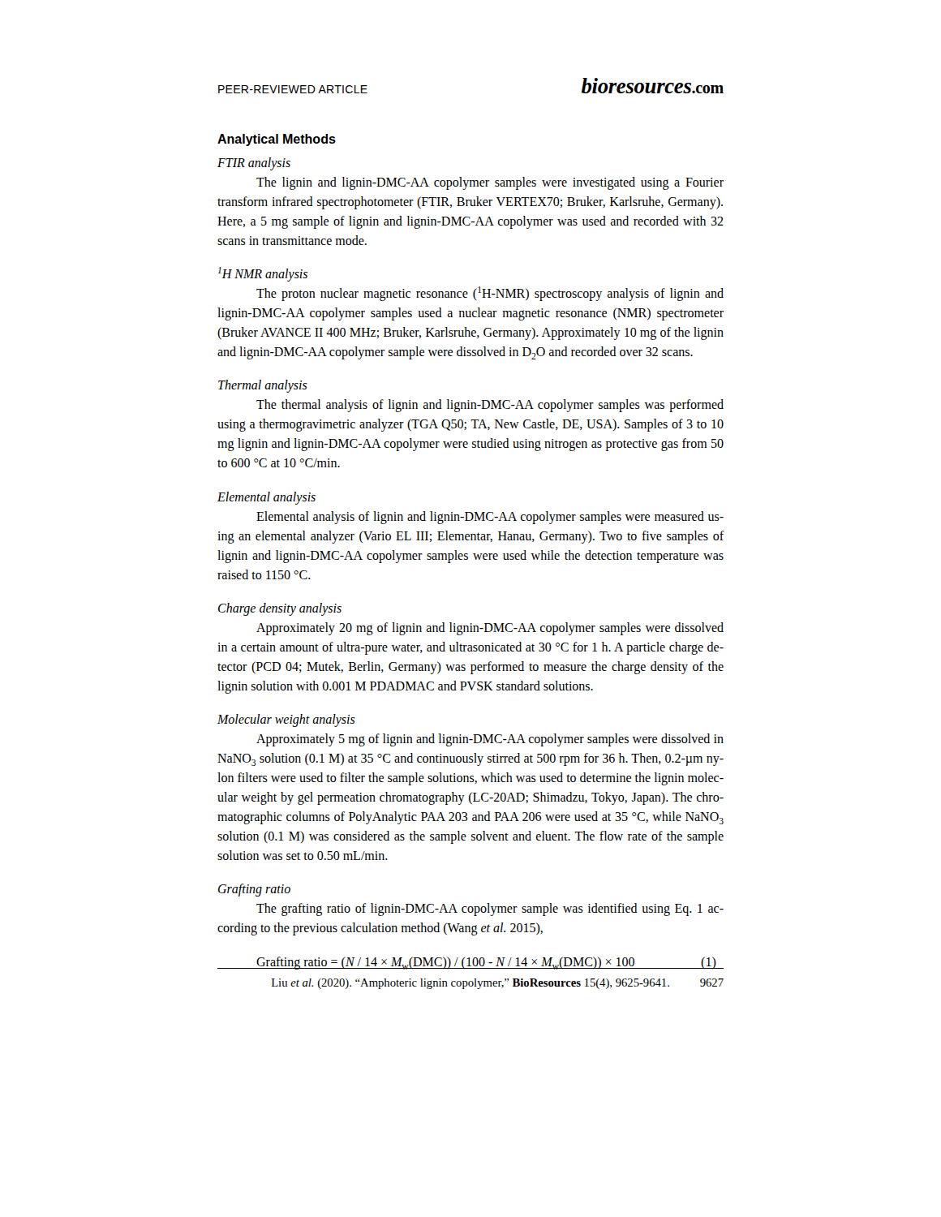PEER-REVIEWED ARTICLE
bioresources.com
Analytical Methods
FTIR analysis
The lignin and lignin-DMC-AA copolymer samples were investigated using a Fourier transform infrared spectrophotometer (FTIR, Bruker VERTEX70; Bruker, Karlsruhe, Germany). Here, a 5 mg sample of lignin and lignin-DMC-AA copolymer was used and recorded with 32 scans in transmittance mode.
1H NMR analysis
The proton nuclear magnetic resonance (1H-NMR) spectroscopy analysis of lignin and lignin-DMC-AA copolymer samples used a nuclear magnetic resonance (NMR) spectrometer (Bruker AVANCE II 400 MHz; Bruker, Karlsruhe, Germany). Approximately 10 mg of the lignin and lignin-DMC-AA copolymer sample were dissolved in D2O and recorded over 32 scans.
Thermal analysis
The thermal analysis of lignin and lignin-DMC-AA copolymer samples was performed using a thermogravimetric analyzer (TGA Q50; TA, New Castle, DE, USA). Samples of 3 to 10 mg lignin and lignin-DMC-AA copolymer were studied using nitrogen as protective gas from 50 to 600 °C at 10 °C/min.
Elemental analysis
Elemental analysis of lignin and lignin-DMC-AA copolymer samples were measured using an elemental analyzer (Vario EL III; Elementar, Hanau, Germany). Two to five samples of lignin and lignin-DMC-AA copolymer samples were used while the detection temperature was raised to 1150 °C.
Charge density analysis
Approximately 20 mg of lignin and lignin-DMC-AA copolymer samples were dissolved in a certain amount of ultra-pure water, and ultrasonicated at 30 °C for 1 h. A particle charge detector (PCD 04; Mutek, Berlin, Germany) was performed to measure the charge density of the lignin solution with 0.001 M PDADMAC and PVSK standard solutions.
Molecular weight analysis
Approximately 5 mg of lignin and lignin-DMC-AA copolymer samples were dissolved in NaNO3 solution (0.1 M) at 35 °C and continuously stirred at 500 rpm for 36 h. Then, 0.2-µm nylon filters were used to filter the sample solutions, which was used to determine the lignin molecular weight by gel permeation chromatography (LC-20AD; Shimadzu, Tokyo, Japan). The chromatographic columns of PolyAnalytic PAA 203 and PAA 206 were used at 35 °C, while NaNO3 solution (0.1 M) was considered as the sample solvent and eluent. The flow rate of the sample solution was set to 0.50 mL/min.
Grafting ratio
The grafting ratio of lignin-DMC-AA copolymer sample was identified using Eq. 1 according to the previous calculation method (Wang et al. 2015),
Grafting ratio = (N / 14 × Mw(DMC)) / (100 - N / 14 × Mw(DMC)) × 100(1)
Liu et al. (2020). “Amphoteric lignin copolymer,” BioResources 15(4), 9625-9641.
9627